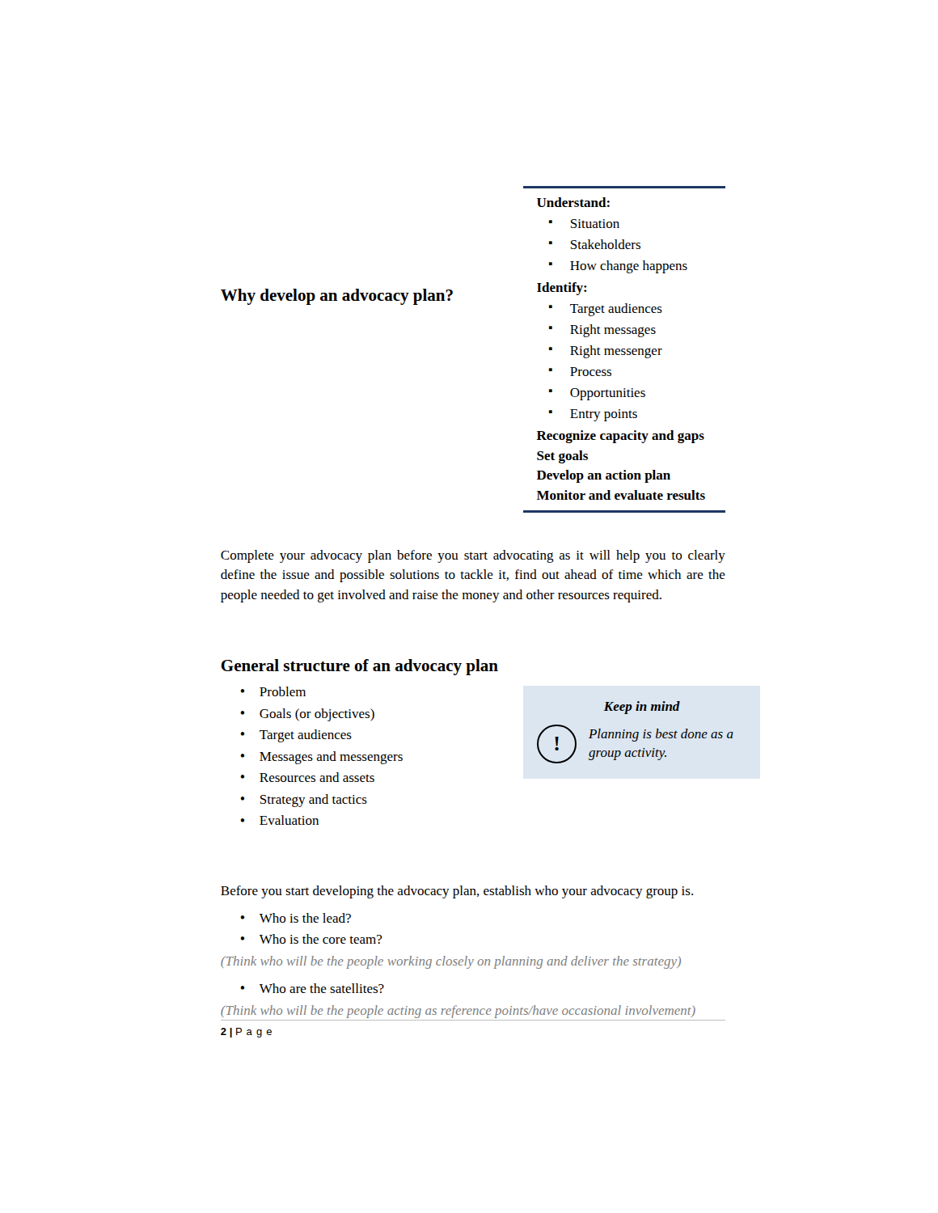Why develop an advocacy plan?
Understand:
Situation
Stakeholders
How change happens
Identify:
Target audiences
Right messages
Right messenger
Process
Opportunities
Entry points
Recognize capacity and gaps
Set goals
Develop an action plan
Monitor and evaluate results
Complete your advocacy plan before you start advocating as it will help you to clearly define the issue and possible solutions to tackle it, find out ahead of time which are the people needed to get involved and raise the money and other resources required.
General structure of an advocacy plan
Problem
Goals (or objectives)
Target audiences
Messages and messengers
Resources and assets
Strategy and tactics
Evaluation
Keep in mind
!
Planning is best done as a group activity.
Before you start developing the advocacy plan, establish who your advocacy group is.
Who is the lead?
Who is the core team?
(Think who will be the people working closely on planning and deliver the strategy)
Who are the satellites?
(Think who will be the people acting as reference points/have occasional involvement)
2 | P a g e